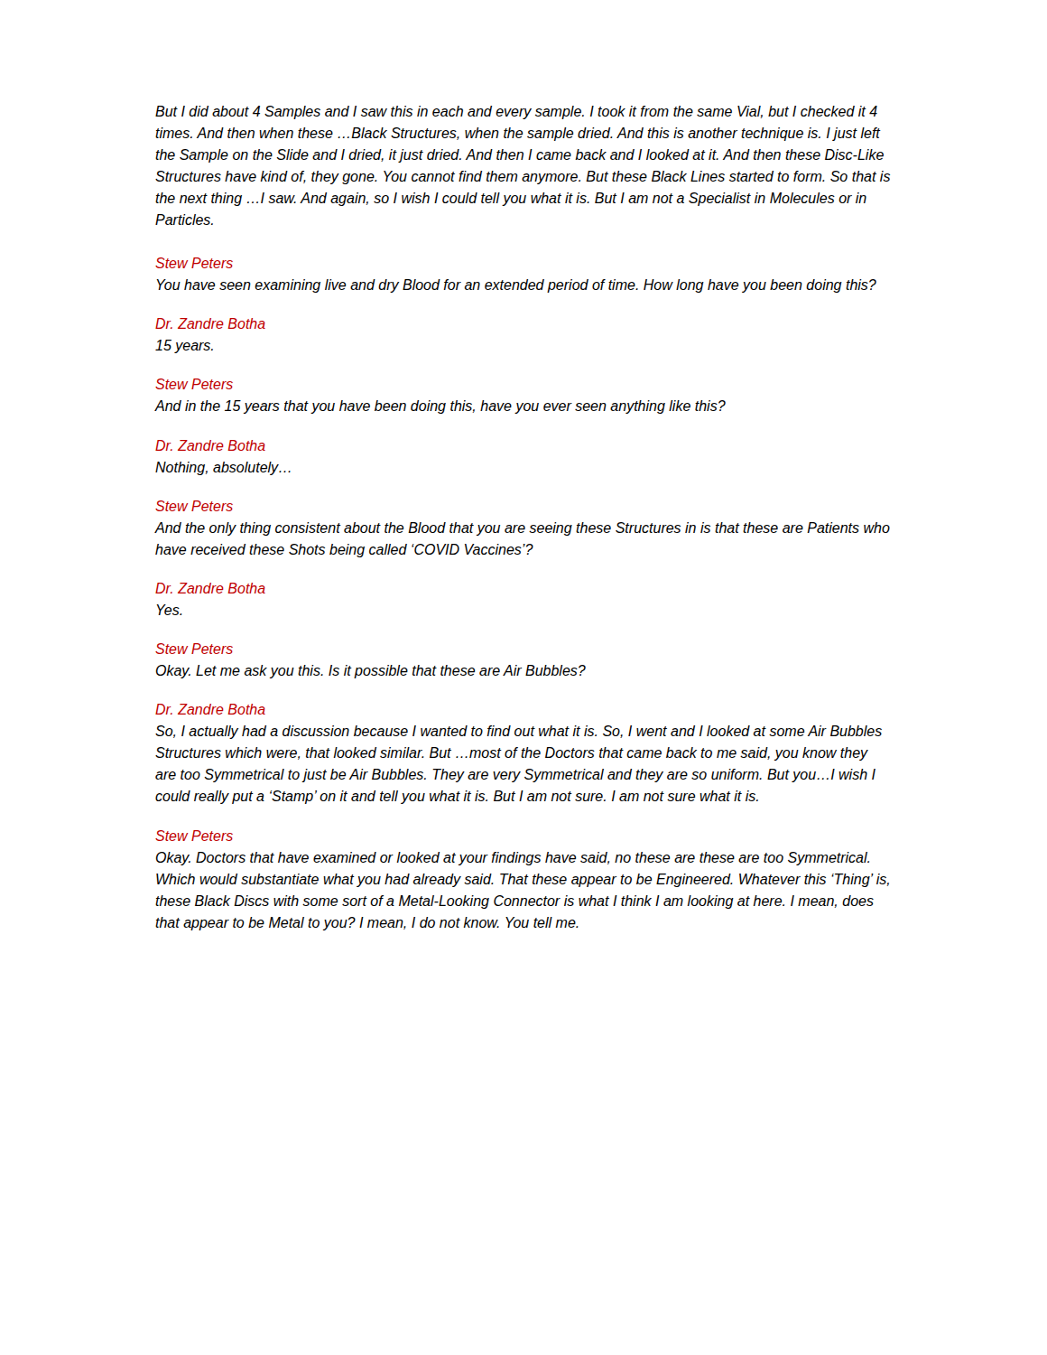But I did about 4 Samples and I saw this in each and every sample. I took it from the same Vial, but I checked it 4 times. And then when these …Black Structures, when the sample dried. And this is another technique is. I just left the Sample on the Slide and I dried, it just dried. And then I came back and I looked at it. And then these Disc-Like Structures have kind of, they gone. You cannot find them anymore. But these Black Lines started to form. So that is the next thing …I saw. And again, so I wish I could tell you what it is. But I am not a Specialist in Molecules or in Particles.
Stew Peters
You have seen examining live and dry Blood for an extended period of time. How long have you been doing this?
Dr. Zandre Botha
15 years.
Stew Peters
And in the 15 years that you have been doing this, have you ever seen anything like this?
Dr. Zandre Botha
Nothing, absolutely…
Stew Peters
And the only thing consistent about the Blood that you are seeing these Structures in is that these are Patients who have received these Shots being called ‘COVID Vaccines’?
Dr. Zandre Botha
Yes.
Stew Peters
Okay. Let me ask you this. Is it possible that these are Air Bubbles?
Dr. Zandre Botha
So, I actually had a discussion because I wanted to find out what it is. So, I went and I looked at some Air Bubbles Structures which were, that looked similar. But …most of the Doctors that came back to me said, you know they are too Symmetrical to just be Air Bubbles. They are very Symmetrical and they are so uniform. But you…I wish I could really put a ‘Stamp’ on it and tell you what it is. But I am not sure. I am not sure what it is.
Stew Peters
Okay. Doctors that have examined or looked at your findings have said, no these are these are too Symmetrical. Which would substantiate what you had already said. That these appear to be Engineered. Whatever this ‘Thing’ is, these Black Discs with some sort of a Metal-Looking Connector is what I think I am looking at here. I mean, does that appear to be Metal to you? I mean, I do not know. You tell me.